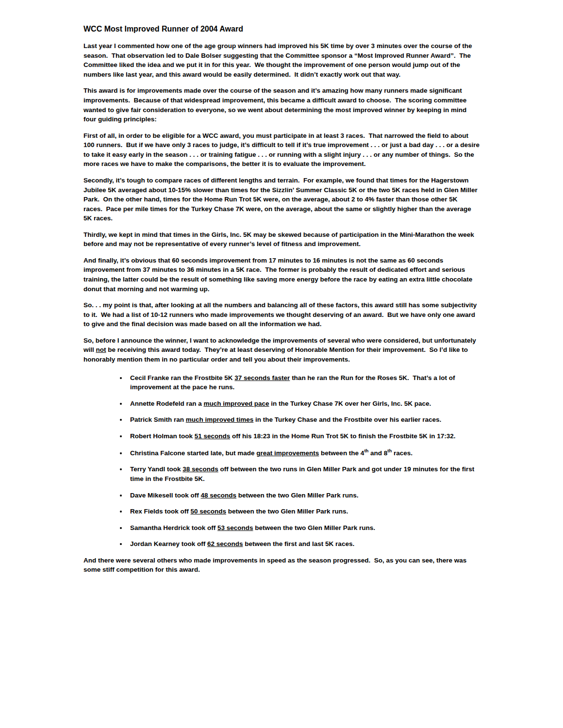WCC Most Improved Runner of 2004 Award
Last year I commented how one of the age group winners had improved his 5K time by over 3 minutes over the course of the season. That observation led to Dale Bolser suggesting that the Committee sponsor a “Most Improved Runner Award”. The Committee liked the idea and we put it in for this year. We thought the improvement of one person would jump out of the numbers like last year, and this award would be easily determined. It didn’t exactly work out that way.
This award is for improvements made over the course of the season and it’s amazing how many runners made significant improvements. Because of that widespread improvement, this became a difficult award to choose. The scoring committee wanted to give fair consideration to everyone, so we went about determining the most improved winner by keeping in mind four guiding principles:
First of all, in order to be eligible for a WCC award, you must participate in at least 3 races. That narrowed the field to about 100 runners. But if we have only 3 races to judge, it’s difficult to tell if it’s true improvement . . . or just a bad day . . . or a desire to take it easy early in the season . . . or training fatigue . . . or running with a slight injury . . . or any number of things. So the more races we have to make the comparisons, the better it is to evaluate the improvement.
Secondly, it’s tough to compare races of different lengths and terrain. For example, we found that times for the Hagerstown Jubilee 5K averaged about 10-15% slower than times for the Sizzlin’ Summer Classic 5K or the two 5K races held in Glen Miller Park. On the other hand, times for the Home Run Trot 5K were, on the average, about 2 to 4% faster than those other 5K races. Pace per mile times for the Turkey Chase 7K were, on the average, about the same or slightly higher than the average 5K races.
Thirdly, we kept in mind that times in the Girls, Inc. 5K may be skewed because of participation in the Mini-Marathon the week before and may not be representative of every runner’s level of fitness and improvement.
And finally, it’s obvious that 60 seconds improvement from 17 minutes to 16 minutes is not the same as 60 seconds improvement from 37 minutes to 36 minutes in a 5K race. The former is probably the result of dedicated effort and serious training, the latter could be the result of something like saving more energy before the race by eating an extra little chocolate donut that morning and not warming up.
So. . . my point is that, after looking at all the numbers and balancing all of these factors, this award still has some subjectivity to it. We had a list of 10-12 runners who made improvements we thought deserving of an award. But we have only one award to give and the final decision was made based on all the information we had.
So, before I announce the winner, I want to acknowledge the improvements of several who were considered, but unfortunately will not be receiving this award today. They’re at least deserving of Honorable Mention for their improvement. So I’d like to honorably mention them in no particular order and tell you about their improvements.
Cecil Franke ran the Frostbite 5K 37 seconds faster than he ran the Run for the Roses 5K. That’s a lot of improvement at the pace he runs.
Annette Rodefeld ran a much improved pace in the Turkey Chase 7K over her Girls, Inc. 5K pace.
Patrick Smith ran much improved times in the Turkey Chase and the Frostbite over his earlier races.
Robert Holman took 51 seconds off his 18:23 in the Home Run Trot 5K to finish the Frostbite 5K in 17:32.
Christina Falcone started late, but made great improvements between the 4th and 8th races.
Terry Yandl took 38 seconds off between the two runs in Glen Miller Park and got under 19 minutes for the first time in the Frostbite 5K.
Dave Mikesell took off 48 seconds between the two Glen Miller Park runs.
Rex Fields took off 50 seconds between the two Glen Miller Park runs.
Samantha Herdrick took off 53 seconds between the two Glen Miller Park runs.
Jordan Kearney took off 62 seconds between the first and last 5K races.
And there were several others who made improvements in speed as the season progressed. So, as you can see, there was some stiff competition for this award.